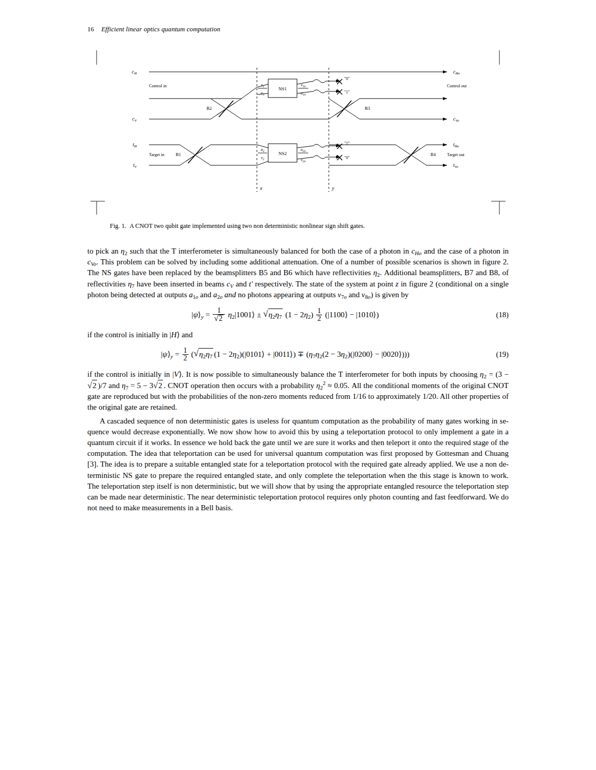16 Efficient linear optics quantum computation
cH cHo cV cVo tH tHo tV tVo Control in Control out Target in Target out NS1 NS2 v1 a1 a2 v2 v1o a1o a2o v2o "0" "1" "1" "0" B2 B3 B1 B4 x y
Fig. 1. A CNOT two qubit gate implemented using two non deterministic nonlinear sign shift gates.
to pick an η2 such that the T interferometer is simultaneously balanced for both the case of a photon in cHo and the case of a photon in cVo. This problem can be solved by including some additional attenuation. One of a number of possible scenarios is shown in figure 2. The NS gates have been replaced by the beamsplitters B5 and B6 which have reflectivities η2. Additional beamsplitters, B7 and B8, of reflectivities η7 have been inserted in beams cV and t′ respectively. The state of the system at point z in figure 2 (conditional on a single photon being detected at outputs a1o and a2o and no photons appearing at outputs v7o and v8o) is given by
|ψ⟩y = 12 η2|1001⟩ ± η2η7 (1 − 2η2) 12 (|1100⟩ − |1010⟩)
(18)
if the control is initially in |H⟩ and
|ψ⟩y = 12 (η2η7(1 − 2η2)(|0101⟩ + |0011⟩) ∓ (η7η2(2 − 3η2)(|0200⟩ − |0020⟩)))
(19)
if the control is initially in |V⟩. It is now possible to simultaneously balance the T interferometer for both inputs by choosing η2 = (3 − 2)/7 and η7 = 5 − 32. CNOT operation then occurs with a probability η22 ≈ 0.05. All the conditional moments of the original CNOT gate are reproduced but with the probabilities of the non-zero moments reduced from 1/16 to approximately 1/20. All other properties of the original gate are retained.
A cascaded sequence of non deterministic gates is useless for quantum computation as the probability of many gates working in sequence would decrease exponentially. We now show how to avoid this by using a teleportation protocol to only implement a gate in a quantum circuit if it works. In essence we hold back the gate until we are sure it works and then teleport it onto the required stage of the computation. The idea that teleportation can be used for universal quantum computation was first proposed by Gottesman and Chuang [3]. The idea is to prepare a suitable entangled state for a teleportation protocol with the required gate already applied. We use a non deterministic NS gate to prepare the required entangled state, and only complete the teleportation when the this stage is known to work. The teleportation step itself is non deterministic, but we will show that by using the appropriate entangled resource the teleportation step can be made near deterministic. The near deterministic teleportation protocol requires only photon counting and fast feedforward. We do not need to make measurements in a Bell basis.